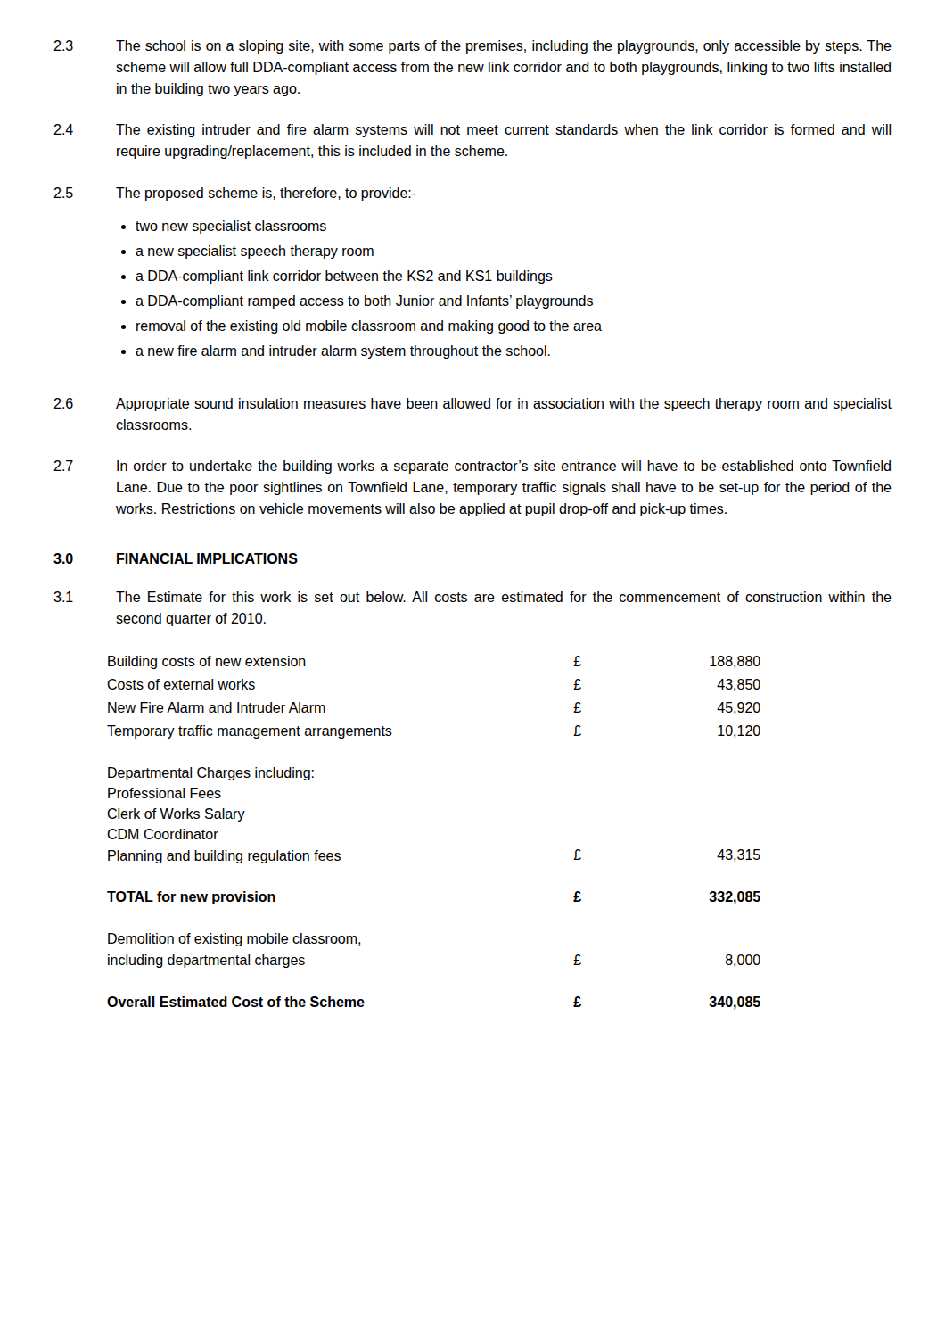2.3
The school is on a sloping site, with some parts of the premises, including the playgrounds, only accessible by steps. The scheme will allow full DDA-compliant access from the new link corridor and to both playgrounds, linking to two lifts installed in the building two years ago.
2.4
The existing intruder and fire alarm systems will not meet current standards when the link corridor is formed and will require upgrading/replacement, this is included in the scheme.
2.5
The proposed scheme is, therefore, to provide:-
two new specialist classrooms
a new specialist speech therapy room
a DDA-compliant link corridor between the KS2 and KS1 buildings
a DDA-compliant ramped access to both Junior and Infants’ playgrounds
removal of the existing old mobile classroom and making good to the area
a new fire alarm and intruder alarm system throughout the school.
2.6
Appropriate sound insulation measures have been allowed for in association with the speech therapy room and specialist classrooms.
2.7
In order to undertake the building works a separate contractor’s site entrance will have to be established onto Townfield Lane. Due to the poor sightlines on Townfield Lane, temporary traffic signals shall have to be set-up for the period of the works. Restrictions on vehicle movements will also be applied at pupil drop-off and pick-up times.
3.0 FINANCIAL IMPLICATIONS
3.1
The Estimate for this work is set out below. All costs are estimated for the commencement of construction within the second quarter of 2010.
| Building costs of new extension | £ | 188,880 |
| Costs of external works | £ | 43,850 |
| New Fire Alarm and Intruder Alarm | £ | 45,920 |
| Temporary traffic management arrangements | £ | 10,120 |
| Departmental Charges including: Professional Fees Clerk of Works Salary CDM Coordinator Planning and building regulation fees | £ | 43,315 |
| TOTAL for new provision | £ | 332,085 |
| Demolition of existing mobile classroom, including departmental charges | £ | 8,000 |
| Overall Estimated Cost of the Scheme | £ | 340,085 |